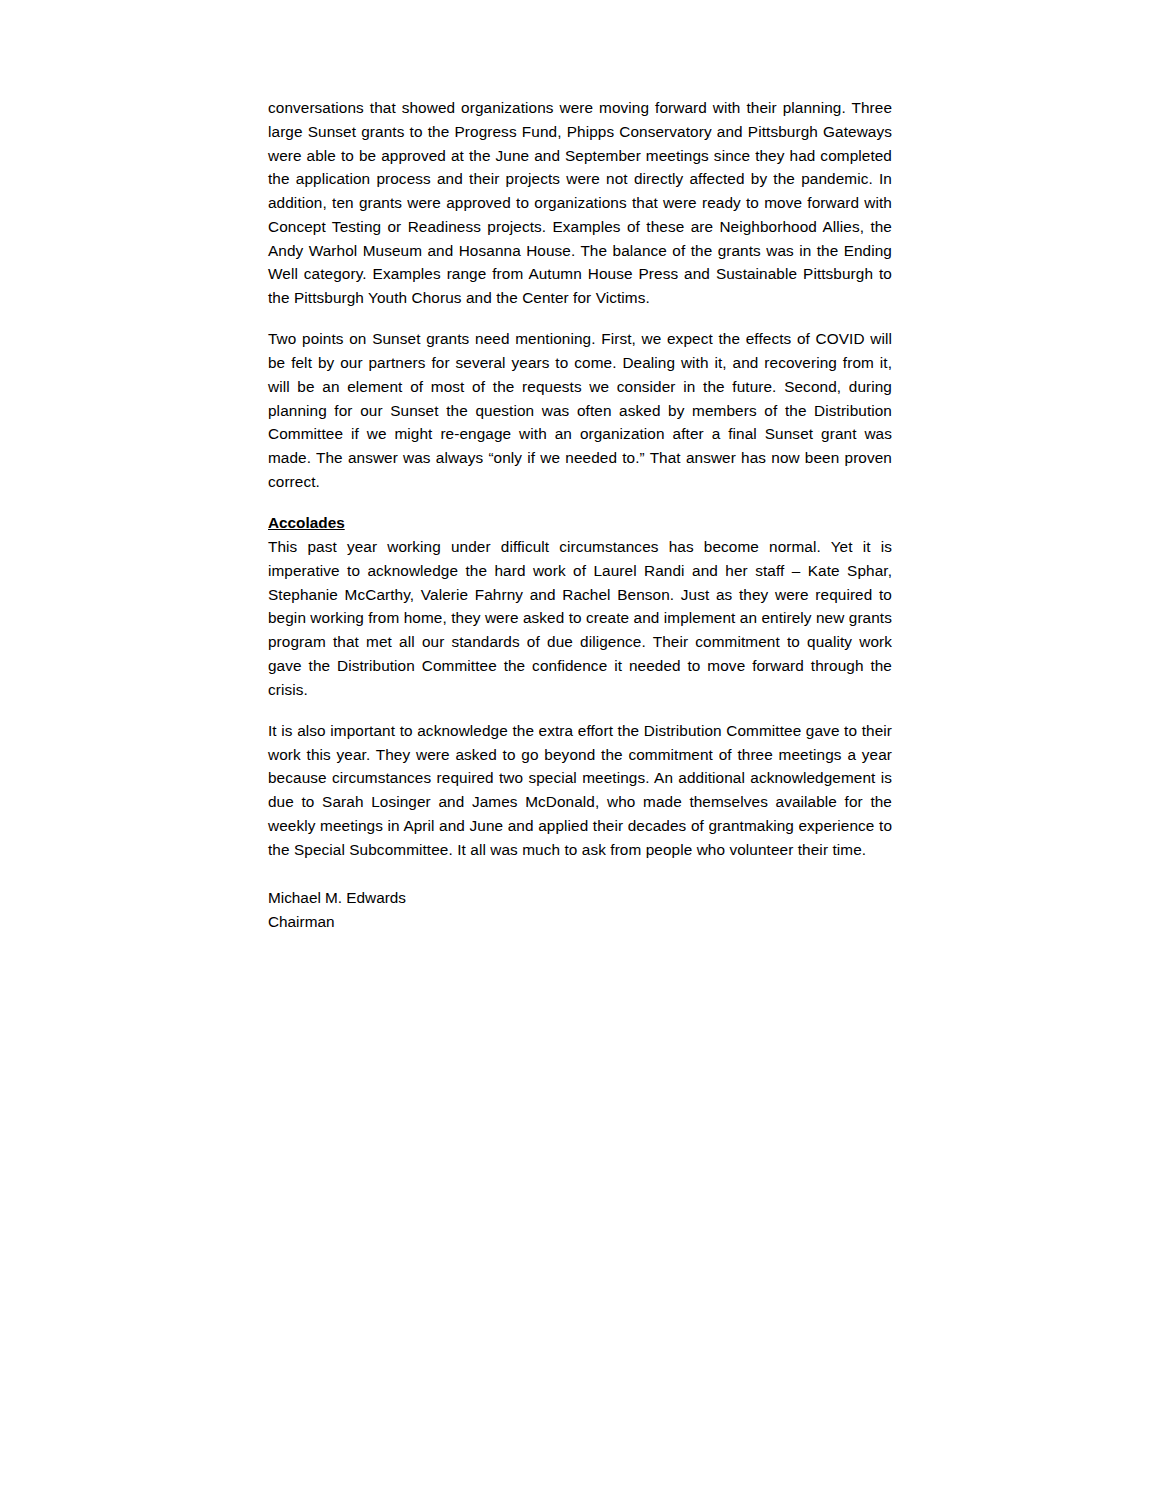conversations that showed organizations were moving forward with their planning. Three large Sunset grants to the Progress Fund, Phipps Conservatory and Pittsburgh Gateways were able to be approved at the June and September meetings since they had completed the application process and their projects were not directly affected by the pandemic. In addition, ten grants were approved to organizations that were ready to move forward with Concept Testing or Readiness projects. Examples of these are Neighborhood Allies, the Andy Warhol Museum and Hosanna House. The balance of the grants was in the Ending Well category. Examples range from Autumn House Press and Sustainable Pittsburgh to the Pittsburgh Youth Chorus and the Center for Victims.
Two points on Sunset grants need mentioning. First, we expect the effects of COVID will be felt by our partners for several years to come. Dealing with it, and recovering from it, will be an element of most of the requests we consider in the future. Second, during planning for our Sunset the question was often asked by members of the Distribution Committee if we might re-engage with an organization after a final Sunset grant was made. The answer was always “only if we needed to.” That answer has now been proven correct.
Accolades
This past year working under difficult circumstances has become normal. Yet it is imperative to acknowledge the hard work of Laurel Randi and her staff – Kate Sphar, Stephanie McCarthy, Valerie Fahrny and Rachel Benson. Just as they were required to begin working from home, they were asked to create and implement an entirely new grants program that met all our standards of due diligence. Their commitment to quality work gave the Distribution Committee the confidence it needed to move forward through the crisis.
It is also important to acknowledge the extra effort the Distribution Committee gave to their work this year. They were asked to go beyond the commitment of three meetings a year because circumstances required two special meetings. An additional acknowledgement is due to Sarah Losinger and James McDonald, who made themselves available for the weekly meetings in April and June and applied their decades of grantmaking experience to the Special Subcommittee. It all was much to ask from people who volunteer their time.
Michael M. Edwards Chairman